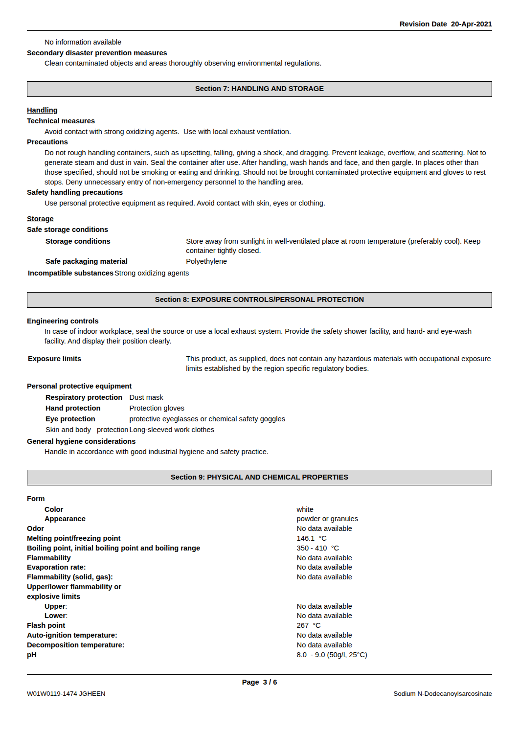Revision Date 20-Apr-2021
No information available
Secondary disaster prevention measures
Clean contaminated objects and areas thoroughly observing environmental regulations.
Section 7: HANDLING AND STORAGE
Handling
Technical measures
Avoid contact with strong oxidizing agents. Use with local exhaust ventilation.
Precautions
Do not rough handling containers, such as upsetting, falling, giving a shock, and dragging. Prevent leakage, overflow, and scattering. Not to generate steam and dust in vain. Seal the container after use. After handling, wash hands and face, and then gargle. In places other than those specified, should not be smoking or eating and drinking. Should not be brought contaminated protective equipment and gloves to rest stops. Deny unnecessary entry of non-emergency personnel to the handling area.
Safety handling precautions
Use personal protective equipment as required. Avoid contact with skin, eyes or clothing.
Storage
Safe storage conditions
| Storage conditions | Store away from sunlight in well-ventilated place at room temperature (preferably cool). Keep container tightly closed. |
| Safe packaging material | Polyethylene |
| Incompatible substances | Strong oxidizing agents |
Section 8: EXPOSURE CONTROLS/PERSONAL PROTECTION
Engineering controls
In case of indoor workplace, seal the source or use a local exhaust system. Provide the safety shower facility, and hand- and eye-wash facility. And display their position clearly.
| Exposure limits | This product, as supplied, does not contain any hazardous materials with occupational exposure limits established by the region specific regulatory bodies. |
Personal protective equipment
| Respiratory protection | Dust mask |
| Hand protection | Protection gloves |
| Eye protection | protective eyeglasses or chemical safety goggles |
| Skin and body protection | Long-sleeved work clothes |
General hygiene considerations
Handle in accordance with good industrial hygiene and safety practice.
Section 9: PHYSICAL AND CHEMICAL PROPERTIES
Form
| Color | white |
| Appearance | powder or granules |
| Odor | No data available |
| Melting point/freezing point | 146.1 °C |
| Boiling point, initial boiling point and boiling range | 350 - 410 °C |
| Flammability | No data available |
| Evaporation rate: | No data available |
| Flammability (solid, gas): | No data available |
| Upper/lower flammability or | |
| explosive limits | |
| Upper : | No data available |
| Lower : | No data available |
| Flash point | 267 °C |
| Auto-ignition temperature: | No data available |
| Decomposition temperature: | No data available |
| pH | 8.0 - 9.0 (50g/l, 25°C) |
Page 3 / 6
W01W0119-1474 JGHEEN Sodium N-Dodecanoylsarcosinate